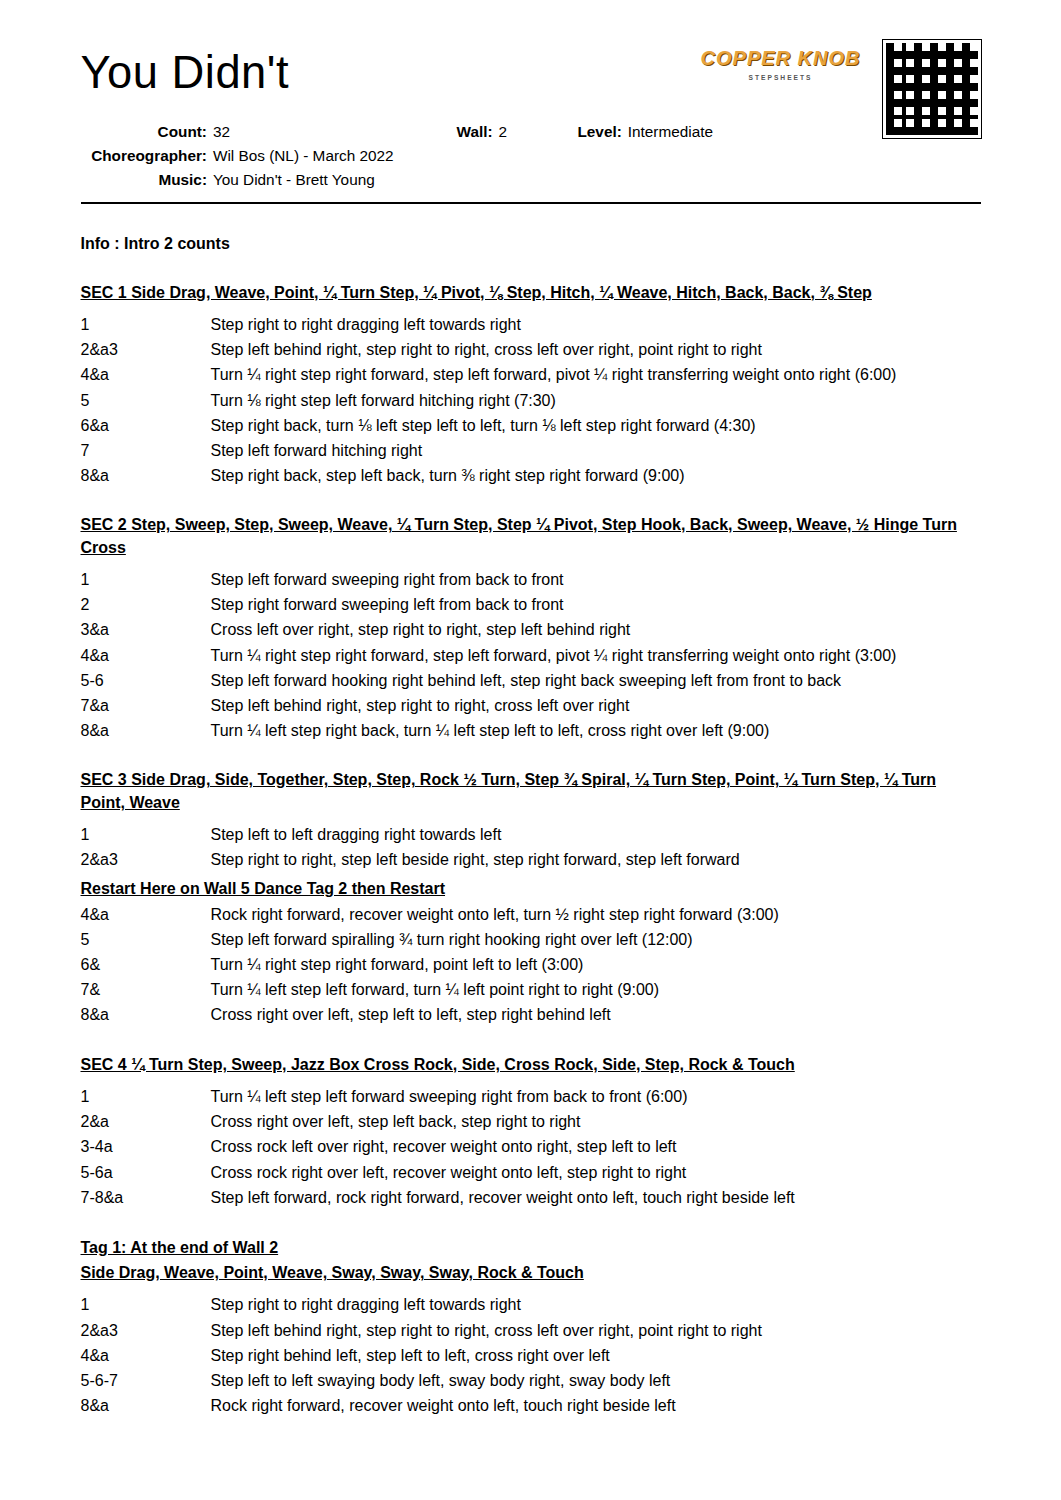COPPER KNOBSTEPSHEETS
You Didn't
Count:
32
Wall:
2
Level:
Intermediate
Choreographer:
Wil Bos (NL) - March 2022
Music:
You Didn't - Brett Young
Info : Intro 2 counts
SEC 1 Side Drag, Weave, Point, ¼ Turn Step, ¼ Pivot, ⅛ Step, Hitch, ¼ Weave, Hitch, Back, Back, ⅜ Step
| 1 | Step right to right dragging left towards right |
| 2&a3 | Step left behind right, step right to right, cross left over right, point right to right |
| 4&a | Turn ¼ right step right forward, step left forward, pivot ¼ right transferring weight onto right (6:00) |
| 5 | Turn ⅛ right step left forward hitching right (7:30) |
| 6&a | Step right back, turn ⅛ left step left to left, turn ⅛ left step right forward (4:30) |
| 7 | Step left forward hitching right |
| 8&a | Step right back, step left back, turn ⅜ right step right forward (9:00) |
SEC 2 Step, Sweep, Step, Sweep, Weave, ¼ Turn Step, Step ¼ Pivot, Step Hook, Back, Sweep, Weave, ½ Hinge Turn Cross
| 1 | Step left forward sweeping right from back to front |
| 2 | Step right forward sweeping left from back to front |
| 3&a | Cross left over right, step right to right, step left behind right |
| 4&a | Turn ¼ right step right forward, step left forward, pivot ¼ right transferring weight onto right (3:00) |
| 5-6 | Step left forward hooking right behind left, step right back sweeping left from front to back |
| 7&a | Step left behind right, step right to right, cross left over right |
| 8&a | Turn ¼ left step right back, turn ¼ left step left to left, cross right over left (9:00) |
SEC 3 Side Drag, Side, Together, Step, Step, Rock ½ Turn, Step ¾ Spiral, ¼ Turn Step, Point, ¼ Turn Step, ¼ Turn Point, Weave
| 1 | Step left to left dragging right towards left |
| 2&a3 | Step right to right, step left beside right, step right forward, step left forward |
Restart Here on Wall 5 Dance Tag 2 then Restart
| 4&a | Rock right forward, recover weight onto left, turn ½ right step right forward (3:00) |
| 5 | Step left forward spiralling ¾ turn right hooking right over left (12:00) |
| 6& | Turn ¼ right step right forward, point left to left (3:00) |
| 7& | Turn ¼ left step left forward, turn ¼ left point right to right (9:00) |
| 8&a | Cross right over left, step left to left, step right behind left |
SEC 4 ¼ Turn Step, Sweep, Jazz Box Cross Rock, Side, Cross Rock, Side, Step, Rock & Touch
| 1 | Turn ¼ left step left forward sweeping right from back to front (6:00) |
| 2&a | Cross right over left, step left back, step right to right |
| 3-4a | Cross rock left over right, recover weight onto right, step left to left |
| 5-6a | Cross rock right over left, recover weight onto left, step right to right |
| 7-8&a | Step left forward, rock right forward, recover weight onto left, touch right beside left |
Tag 1: At the end of Wall 2
Side Drag, Weave, Point, Weave, Sway, Sway, Sway, Rock & Touch
| 1 | Step right to right dragging left towards right |
| 2&a3 | Step left behind right, step right to right, cross left over right, point right to right |
| 4&a | Step right behind left, step left to left, cross right over left |
| 5-6-7 | Step left to left swaying body left, sway body right, sway body left |
| 8&a | Rock right forward, recover weight onto left, touch right beside left |